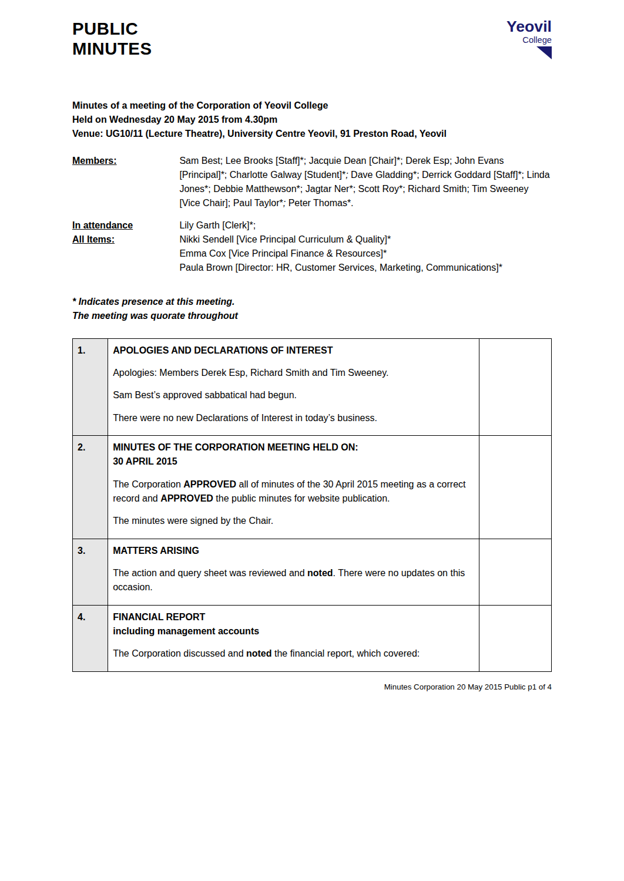PUBLIC
MINUTES
Yeovil
College
Minutes of a meeting of the Corporation of Yeovil College
Held on Wednesday 20 May 2015 from 4.30pm
Venue: UG10/11 (Lecture Theatre), University Centre Yeovil, 91 Preston Road, Yeovil
| Members: | Sam Best; Lee Brooks [Staff]*; Jacquie Dean [Chair]*; Derek Esp; John Evans [Principal]*; Charlotte Galway [Student]* ; Dave Gladding*; Derrick Goddard [Staff]*; Linda Jones*; Debbie Matthewson*; Jagtar Ner*; Scott Roy*; Richard Smith; Tim Sweeney [Vice Chair]; Paul Taylor* ; Peter Thomas*. |
| In attendance All Items: | Lily Garth [Clerk]*; Nikki Sendell [Vice Principal Curriculum & Quality]* Emma Cox [Vice Principal Finance & Resources]* Paula Brown [Director: HR, Customer Services, Marketing, Communications]* |
* Indicates presence at this meeting.
The meeting was quorate throughout
| 1. | Apologies and Declarations of Interest Apologies: Members Derek Esp, Richard Smith and Tim Sweeney. Sam Best’s approved sabbatical had begun. There were no new Declarations of Interest in today’s business. | |
| 2. | Minutes of the Corporation Meeting held on: 30 April 2015 The Corporation APPROVED all of minutes of the 30 April 2015 meeting as a correct record and APPROVED the public minutes for website publication. The minutes were signed by the Chair. | |
| 3. | Matters Arising The action and query sheet was reviewed and noted . There were no updates on this occasion. | |
| 4. | Financial Report including management accounts The Corporation discussed and noted the financial report, which covered: | |
Minutes Corporation 20 May 2015 Public p1 of 4